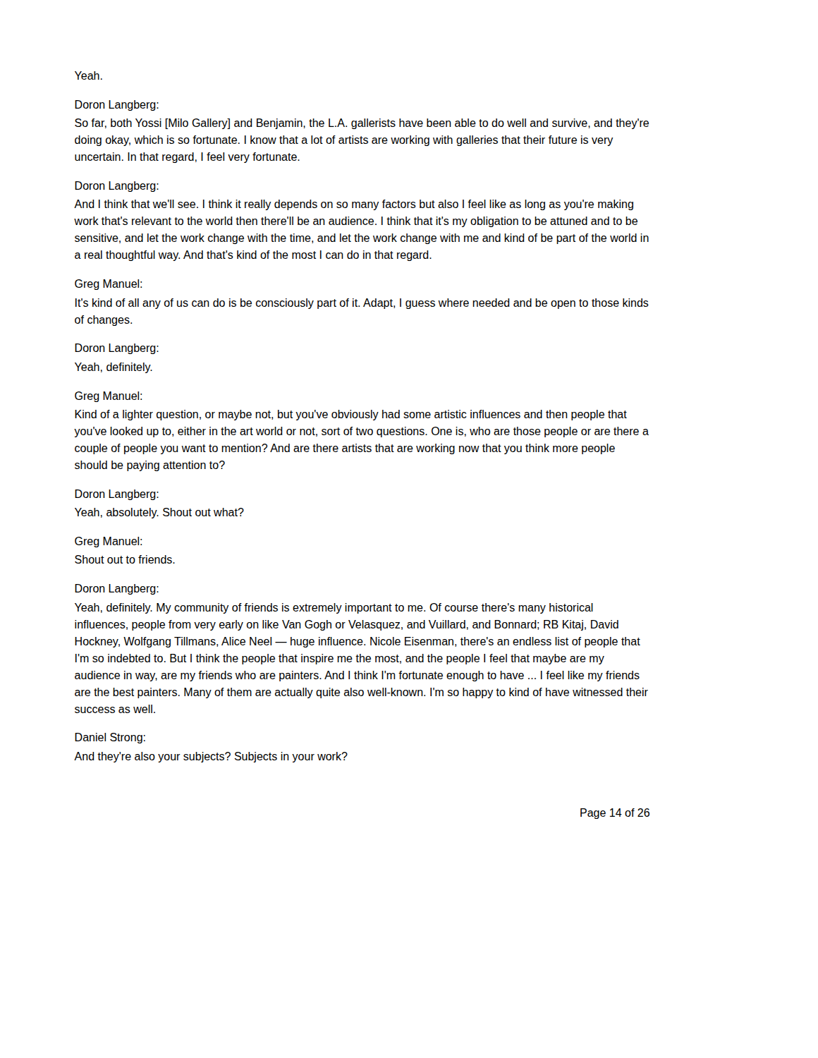Yeah.
Doron Langberg:
So far, both Yossi [Milo Gallery] and Benjamin, the L.A. gallerists have been able to do well and survive, and they're doing okay, which is so fortunate. I know that a lot of artists are working with galleries that their future is very uncertain. In that regard, I feel very fortunate.
Doron Langberg:
And I think that we'll see. I think it really depends on so many factors but also I feel like as long as you're making work that's relevant to the world then there'll be an audience. I think that it's my obligation to be attuned and to be sensitive, and let the work change with the time, and let the work change with me and kind of be part of the world in a real thoughtful way. And that's kind of the most I can do in that regard.
Greg Manuel:
It's kind of all any of us can do is be consciously part of it. Adapt, I guess where needed and be open to those kinds of changes.
Doron Langberg:
Yeah, definitely.
Greg Manuel:
Kind of a lighter question, or maybe not, but you've obviously had some artistic influences and then people that you've looked up to, either in the art world or not, sort of two questions. One is, who are those people or are there a couple of people you want to mention? And are there artists that are working now that you think more people should be paying attention to?
Doron Langberg:
Yeah, absolutely. Shout out what?
Greg Manuel:
Shout out to friends.
Doron Langberg:
Yeah, definitely. My community of friends is extremely important to me. Of course there's many historical influences, people from very early on like Van Gogh or Velasquez, and Vuillard, and Bonnard; RB Kitaj, David Hockney, Wolfgang Tillmans, Alice Neel — huge influence. Nicole Eisenman, there's an endless list of people that I'm so indebted to. But I think the people that inspire me the most, and the people I feel that maybe are my audience in way, are my friends who are painters. And I think I'm fortunate enough to have ... I feel like my friends are the best painters. Many of them are actually quite also well-known. I'm so happy to kind of have witnessed their success as well.
Daniel Strong:
And they're also your subjects? Subjects in your work?
Page 14 of 26